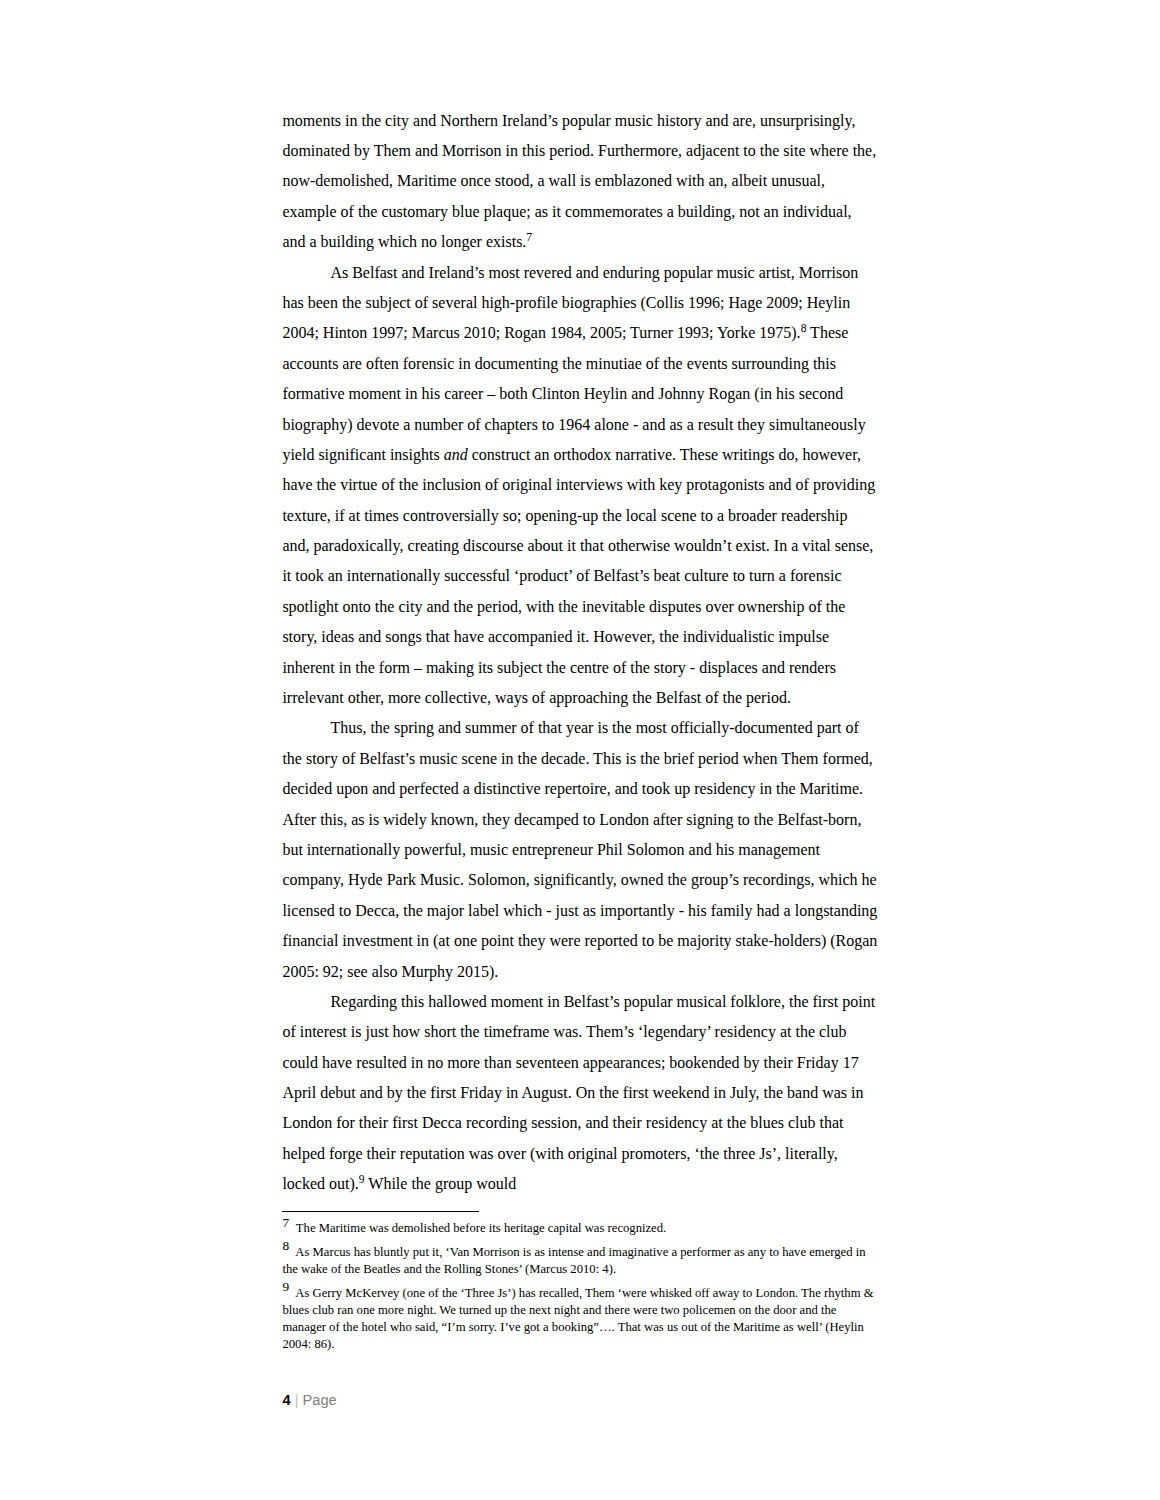moments in the city and Northern Ireland’s popular music history and are, unsurprisingly, dominated by Them and Morrison in this period. Furthermore, adjacent to the site where the, now-demolished, Maritime once stood, a wall is emblazoned with an, albeit unusual, example of the customary blue plaque; as it commemorates a building, not an individual, and a building which no longer exists.7
As Belfast and Ireland’s most revered and enduring popular music artist, Morrison has been the subject of several high-profile biographies (Collis 1996; Hage 2009; Heylin 2004; Hinton 1997; Marcus 2010; Rogan 1984, 2005; Turner 1993; Yorke 1975).8 These accounts are often forensic in documenting the minutiae of the events surrounding this formative moment in his career – both Clinton Heylin and Johnny Rogan (in his second biography) devote a number of chapters to 1964 alone - and as a result they simultaneously yield significant insights and construct an orthodox narrative. These writings do, however, have the virtue of the inclusion of original interviews with key protagonists and of providing texture, if at times controversially so; opening-up the local scene to a broader readership and, paradoxically, creating discourse about it that otherwise wouldn’t exist. In a vital sense, it took an internationally successful ‘product’ of Belfast’s beat culture to turn a forensic spotlight onto the city and the period, with the inevitable disputes over ownership of the story, ideas and songs that have accompanied it. However, the individualistic impulse inherent in the form – making its subject the centre of the story - displaces and renders irrelevant other, more collective, ways of approaching the Belfast of the period.
Thus, the spring and summer of that year is the most officially-documented part of the story of Belfast’s music scene in the decade. This is the brief period when Them formed, decided upon and perfected a distinctive repertoire, and took up residency in the Maritime. After this, as is widely known, they decamped to London after signing to the Belfast-born, but internationally powerful, music entrepreneur Phil Solomon and his management company, Hyde Park Music. Solomon, significantly, owned the group’s recordings, which he licensed to Decca, the major label which - just as importantly - his family had a longstanding financial investment in (at one point they were reported to be majority stake-holders) (Rogan 2005: 92; see also Murphy 2015).
Regarding this hallowed moment in Belfast’s popular musical folklore, the first point of interest is just how short the timeframe was. Them’s ‘legendary’ residency at the club could have resulted in no more than seventeen appearances; bookended by their Friday 17 April debut and by the first Friday in August. On the first weekend in July, the band was in London for their first Decca recording session, and their residency at the blues club that helped forge their reputation was over (with original promoters, ‘the three Js’, literally, locked out).9 While the group would
7 The Maritime was demolished before its heritage capital was recognized.
8 As Marcus has bluntly put it, ‘Van Morrison is as intense and imaginative a performer as any to have emerged in the wake of the Beatles and the Rolling Stones’ (Marcus 2010: 4).
9 As Gerry McKervey (one of the ‘Three Js’) has recalled, Them ‘were whisked off away to London. The rhythm & blues club ran one more night. We turned up the next night and there were two policemen on the door and the manager of the hotel who said, “I’m sorry. I’ve got a booking”…. That was us out of the Maritime as well’ (Heylin 2004: 86).
4 | Page